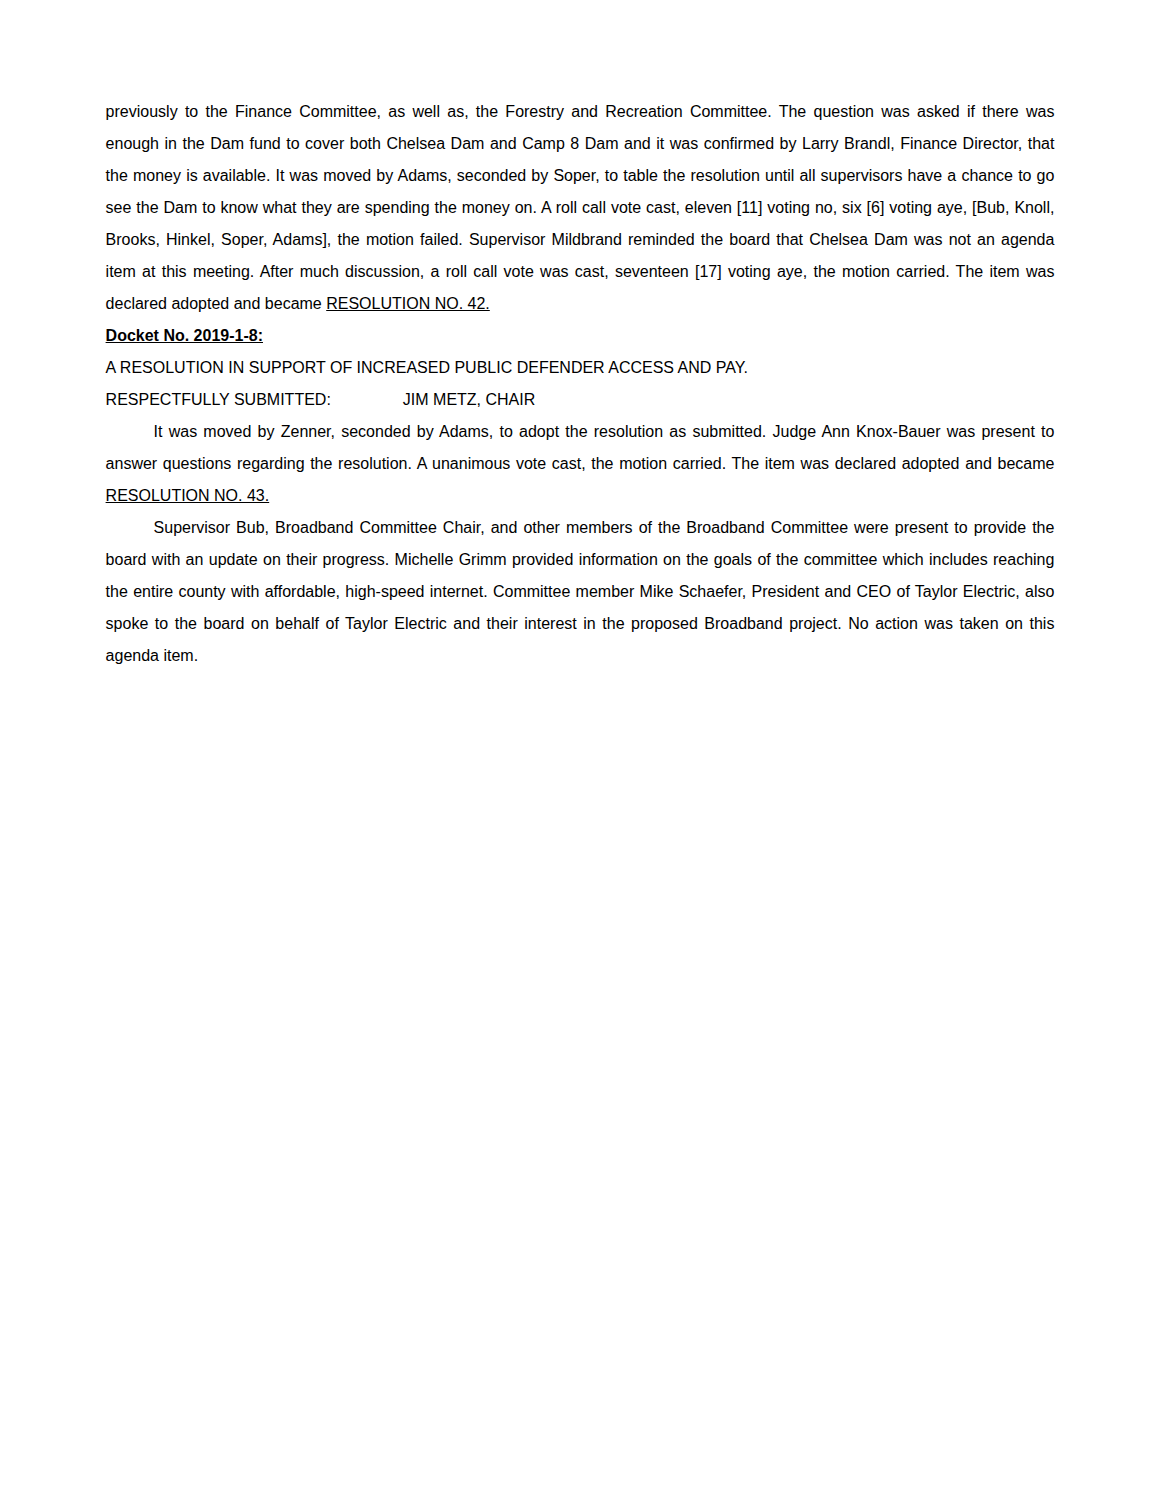previously to the Finance Committee, as well as, the Forestry and Recreation Committee. The question was asked if there was enough in the Dam fund to cover both Chelsea Dam and Camp 8 Dam and it was confirmed by Larry Brandl, Finance Director, that the money is available. It was moved by Adams, seconded by Soper, to table the resolution until all supervisors have a chance to go see the Dam to know what they are spending the money on. A roll call vote cast, eleven [11] voting no, six [6] voting aye, [Bub, Knoll, Brooks, Hinkel, Soper, Adams], the motion failed. Supervisor Mildbrand reminded the board that Chelsea Dam was not an agenda item at this meeting. After much discussion, a roll call vote was cast, seventeen [17] voting aye, the motion carried. The item was declared adopted and became RESOLUTION NO. 42.
Docket No. 2019-1-8:
A RESOLUTION IN SUPPORT OF INCREASED PUBLIC DEFENDER ACCESS AND PAY.
RESPECTFULLY SUBMITTED: JIM METZ, CHAIR
It was moved by Zenner, seconded by Adams, to adopt the resolution as submitted. Judge Ann Knox-Bauer was present to answer questions regarding the resolution. A unanimous vote cast, the motion carried. The item was declared adopted and became RESOLUTION NO. 43.
Supervisor Bub, Broadband Committee Chair, and other members of the Broadband Committee were present to provide the board with an update on their progress. Michelle Grimm provided information on the goals of the committee which includes reaching the entire county with affordable, high-speed internet. Committee member Mike Schaefer, President and CEO of Taylor Electric, also spoke to the board on behalf of Taylor Electric and their interest in the proposed Broadband project. No action was taken on this agenda item.